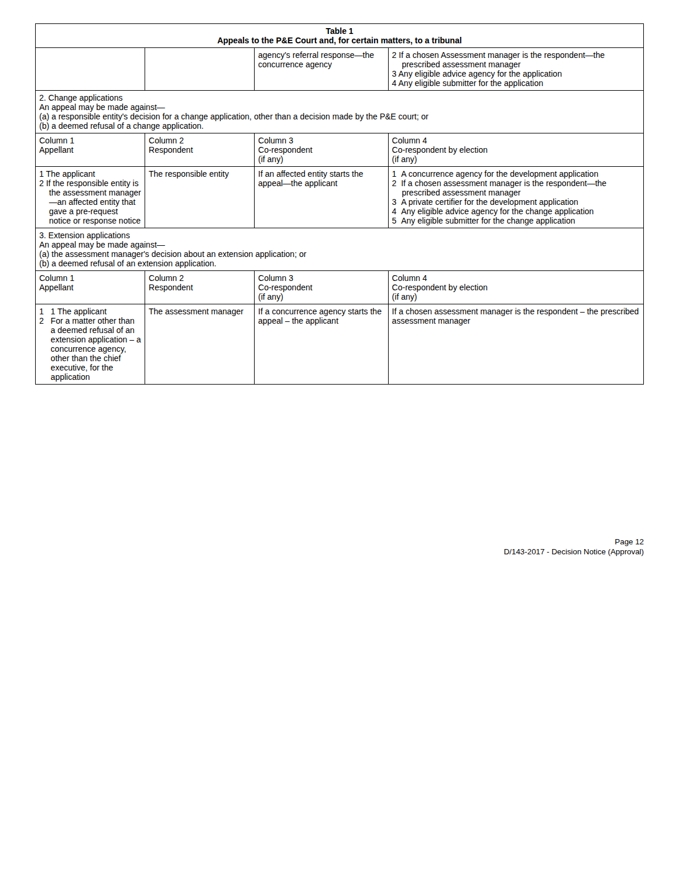| Table 1 |
| Appeals to the P&E Court and, for certain matters, to a tribunal |
| | | agency's referral response—the concurrence agency | 2 If a chosen Assessment manager is the respondent—the prescribed assessment manager 3 Any eligible advice agency for the application 4 Any eligible submitter for the application |
| 2. Change applications An appeal may be made against— (a) a responsible entity's decision for a change application, other than a decision made by the P&E court; or (b) a deemed refusal of a change application. |
| Column 1 Appellant | Column 2 Respondent | Column 3 Co-respondent (if any) | Column 4 Co-respondent by election (if any) |
| 1 The applicant 2 If the responsible entity is the assessment manager—an affected entity that gave a pre-request notice or response notice | The responsible entity | If an affected entity starts the appeal—the applicant | 1 A concurrence agency for the development application 2 If a chosen assessment manager is the respondent—the prescribed assessment manager 3 A private certifier for the development application 4 Any eligible advice agency for the change application 5 Any eligible submitter for the change application |
| 3. Extension applications An appeal may be made against— (a) the assessment manager's decision about an extension application; or (b) a deemed refusal of an extension application. |
| Column 1 Appellant | Column 2 Respondent | Column 3 Co-respondent (if any) | Column 4 Co-respondent by election (if any) |
| / 1 / 1 The applicant / / 2 / For a matter other than a deemed refusal of an extension application – a concurrence agency, other than the chief executive, for the application / | The assessment manager | If a concurrence agency starts the appeal – the applicant | If a chosen assessment manager is the respondent – the prescribed assessment manager |
Page 12
D/143-2017 - Decision Notice (Approval)